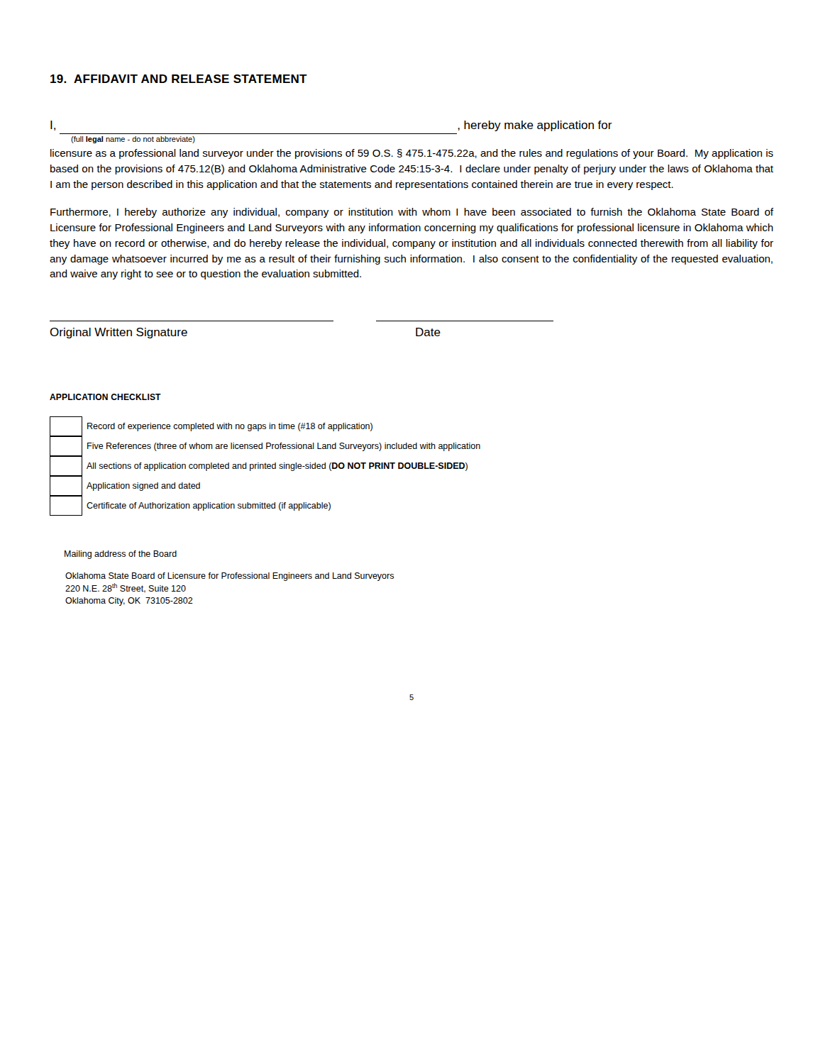19. AFFIDAVIT AND RELEASE STATEMENT
I, , hereby make application for
(full legal name - do not abbreviate)
licensure as a professional land surveyor under the provisions of 59 O.S. § 475.1-475.22a, and the rules and regulations of your Board. My application is based on the provisions of 475.12(B) and Oklahoma Administrative Code 245:15-3-4. I declare under penalty of perjury under the laws of Oklahoma that I am the person described in this application and that the statements and representations contained therein are true in every respect.
Furthermore, I hereby authorize any individual, company or institution with whom I have been associated to furnish the Oklahoma State Board of Licensure for Professional Engineers and Land Surveyors with any information concerning my qualifications for professional licensure in Oklahoma which they have on record or otherwise, and do hereby release the individual, company or institution and all individuals connected therewith from all liability for any damage whatsoever incurred by me as a result of their furnishing such information. I also consent to the confidentiality of the requested evaluation, and waive any right to see or to question the evaluation submitted.
Original Written Signature
Date
APPLICATION CHECKLIST
| | Record of experience completed with no gaps in time (#18 of application) |
| | Five References (three of whom are licensed Professional Land Surveyors) included with application |
| | All sections of application completed and printed single-sided ( DO NOT PRINT DOUBLE-SIDED ) |
| | Application signed and dated |
| | Certificate of Authorization application submitted (if applicable) |
Mailing address of the Board
Oklahoma State Board of Licensure for Professional Engineers and Land Surveyors
220 N.E. 28th Street, Suite 120
Oklahoma City, OK 73105-2802
5